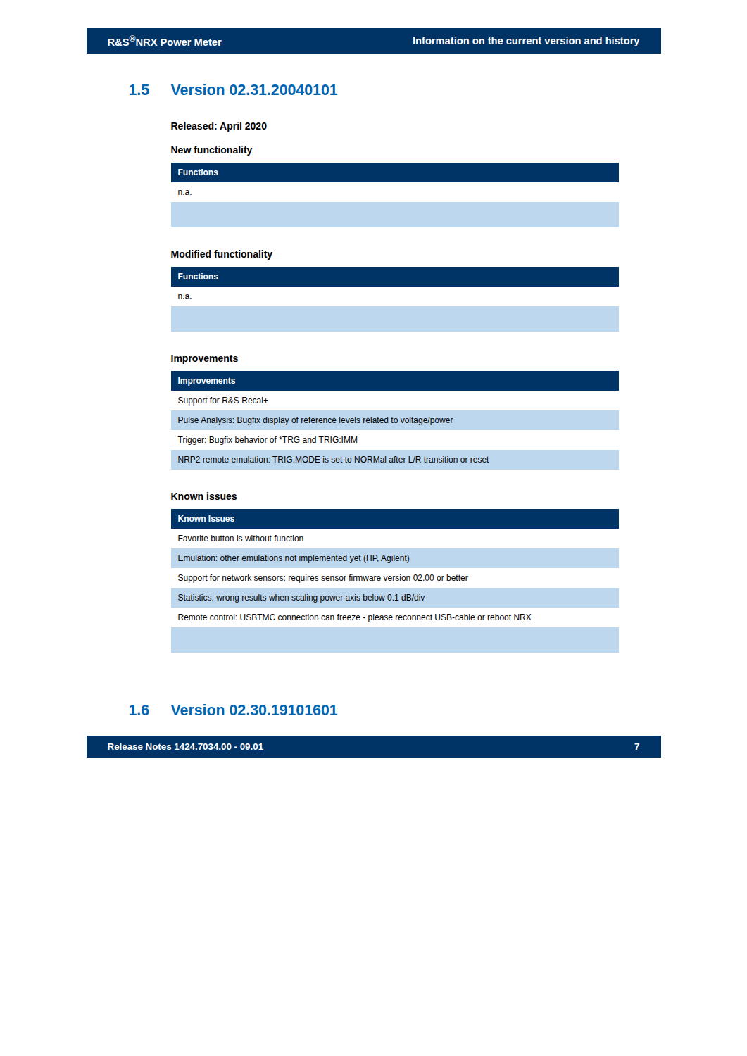R&S®NRX Power Meter
Information on the current version and history
1.5 Version 02.31.20040101
Released: April 2020
New functionality
| Functions |
| --- |
| n.a. |
Modified functionality
| Functions |
| --- |
| n.a. |
Improvements
| Improvements |
| --- |
| Support for R&S Recal+ |
| Pulse Analysis: Bugfix display of reference levels related to voltage/power |
| Trigger: Bugfix behavior of *TRG and TRIG:IMM |
| NRP2 remote emulation: TRIG:MODE is set to NORMal after L/R transition or reset |
Known issues
| Known Issues |
| --- |
| Favorite button is without function |
| Emulation: other emulations not implemented yet (HP, Agilent) |
| Support for network sensors: requires sensor firmware version 02.00 or better |
| Statistics: wrong results when scaling power axis below 0.1 dB/div |
| Remote control: USBTMC connection can freeze - please reconnect USB-cable or reboot NRX |
1.6 Version 02.30.19101601
Released: November 2019
Release Notes 1424.7034.00 - 09.01
7